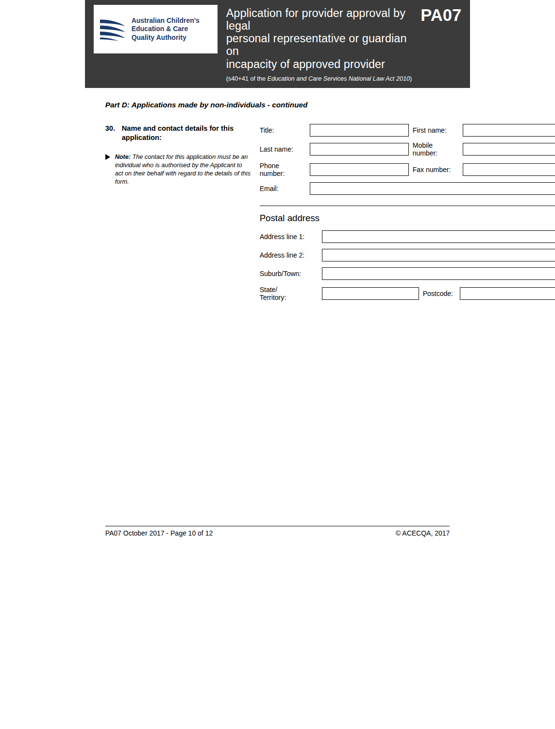Australian Children's
Education & Care
Quality Authority
Application for provider approval by legal
personal representative or guardian on
incapacity of approved provider
(s40+41 of the Education and Care Services National Law Act 2010)
PA07
Part D: Applications made by non-individuals - continued
30. Name and contact details for this application:
Note: The contact for this application must be an individual who is authorised by the Applicant to act on their behalf with regard to the details of this form.
Title:
First name:
Last name:
Mobile
number:
Phone
number:
Fax number:
Email:
Postal address
Address line 1:
Address line 2:
Suburb/Town:
State/
Territory:
Postcode:
PA07 October 2017 - Page 10 of 12 © ACECQA, 2017